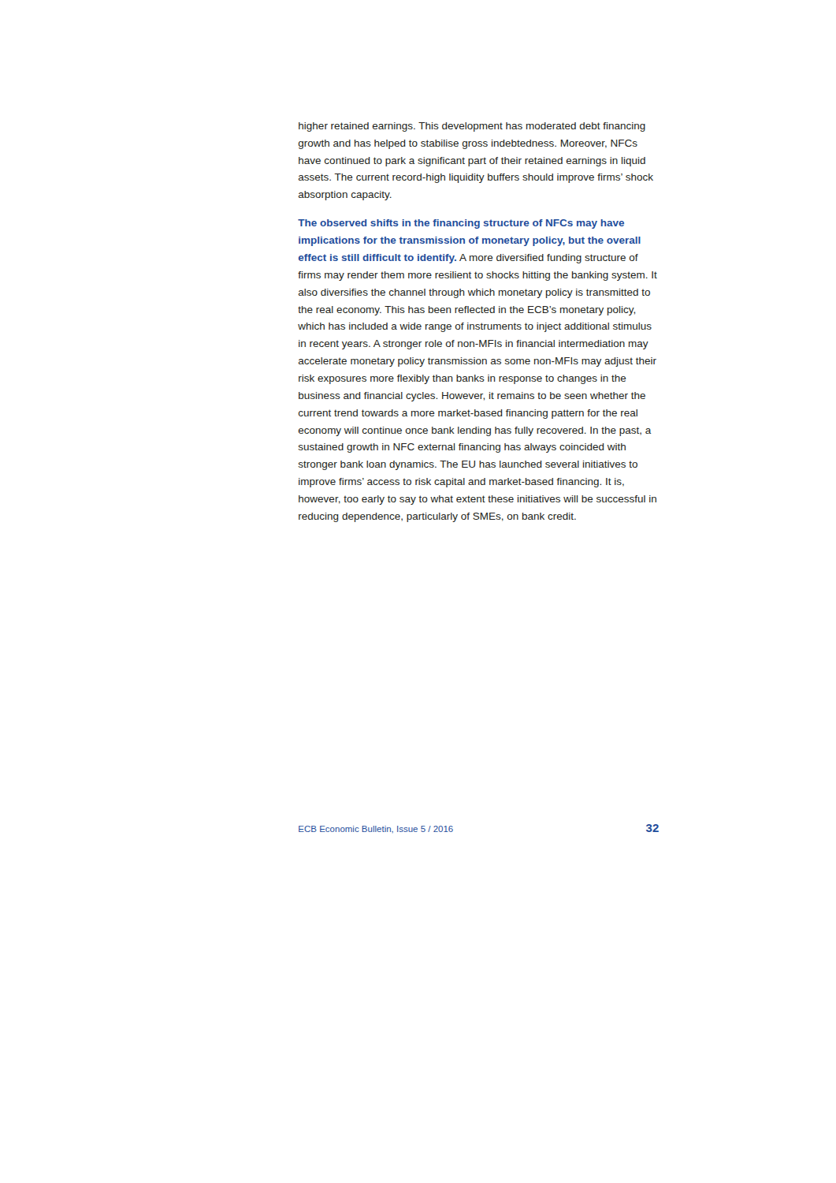higher retained earnings. This development has moderated debt financing growth and has helped to stabilise gross indebtedness. Moreover, NFCs have continued to park a significant part of their retained earnings in liquid assets. The current record-high liquidity buffers should improve firms’ shock absorption capacity.
The observed shifts in the financing structure of NFCs may have implications for the transmission of monetary policy, but the overall effect is still difficult to identify. A more diversified funding structure of firms may render them more resilient to shocks hitting the banking system. It also diversifies the channel through which monetary policy is transmitted to the real economy. This has been reflected in the ECB’s monetary policy, which has included a wide range of instruments to inject additional stimulus in recent years. A stronger role of non-MFIs in financial intermediation may accelerate monetary policy transmission as some non-MFIs may adjust their risk exposures more flexibly than banks in response to changes in the business and financial cycles. However, it remains to be seen whether the current trend towards a more market-based financing pattern for the real economy will continue once bank lending has fully recovered. In the past, a sustained growth in NFC external financing has always coincided with stronger bank loan dynamics. The EU has launched several initiatives to improve firms’ access to risk capital and market-based financing. It is, however, too early to say to what extent these initiatives will be successful in reducing dependence, particularly of SMEs, on bank credit.
ECB Economic Bulletin, Issue 5 / 2016 32